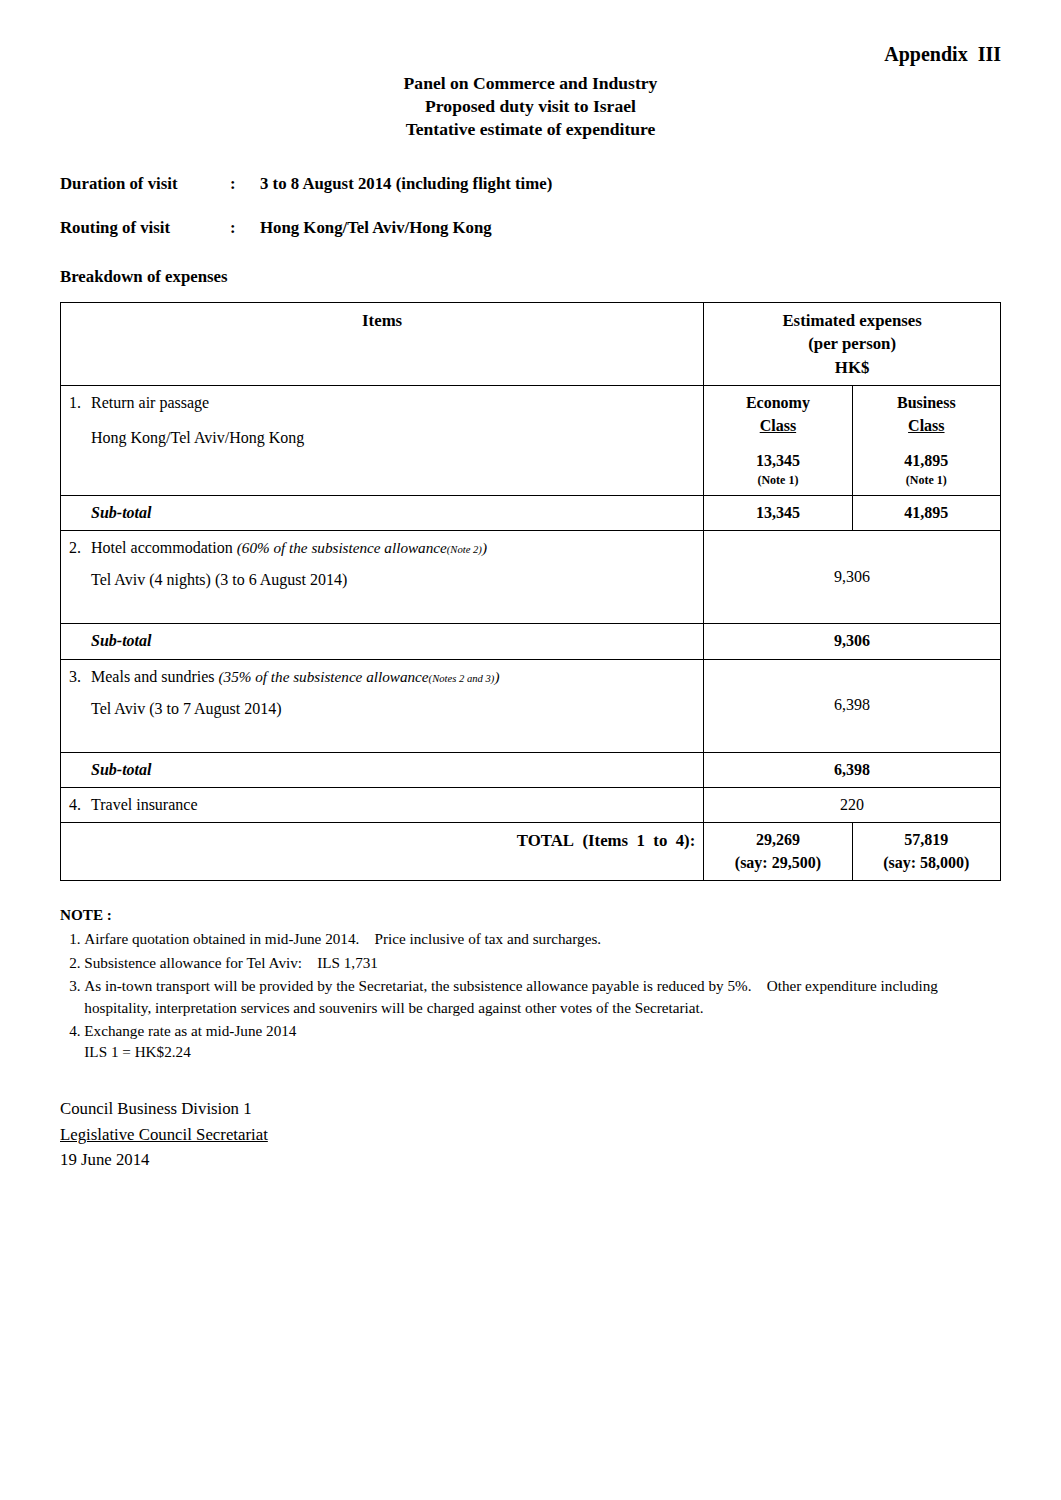Appendix III
Panel on Commerce and Industry
Proposed duty visit to Israel
Tentative estimate of expenditure
Duration of visit: 3 to 8 August 2014 (including flight time)
Routing of visit: Hong Kong/Tel Aviv/Hong Kong
Breakdown of expenses
| Items | Estimated expenses (per person) HK$ |
| 1. Return air passage Hong Kong/Tel Aviv/Hong Kong | Economy Class 13,345 (Note 1) | Business Class 41,895 (Note 1) |
| Sub-total | 13,345 | 41,895 |
| 2. Hotel accommodation (60% of the subsistence allowance (Note 2) ) Tel Aviv (4 nights) (3 to 6 August 2014) | 9,306 |
| Sub-total | 9,306 |
| 3. Meals and sundries (35% of the subsistence allowance (Notes 2 and 3) ) Tel Aviv (3 to 7 August 2014) | 6,398 |
| Sub-total | 6,398 |
| 4. Travel insurance | 220 |
| TOTAL (Items 1 to 4): | 29,269 (say: 29,500) | 57,819 (say: 58,000) |
NOTE :
Airfare quotation obtained in mid-June 2014. Price inclusive of tax and surcharges.
Subsistence allowance for Tel Aviv: ILS 1,731
As in-town transport will be provided by the Secretariat, the subsistence allowance payable is reduced by 5%. Other expenditure including hospitality, interpretation services and souvenirs will be charged against other votes of the Secretariat.
Exchange rate as at mid-June 2014
ILS 1 = HK$2.24
Council Business Division 1
Legislative Council Secretariat
19 June 2014